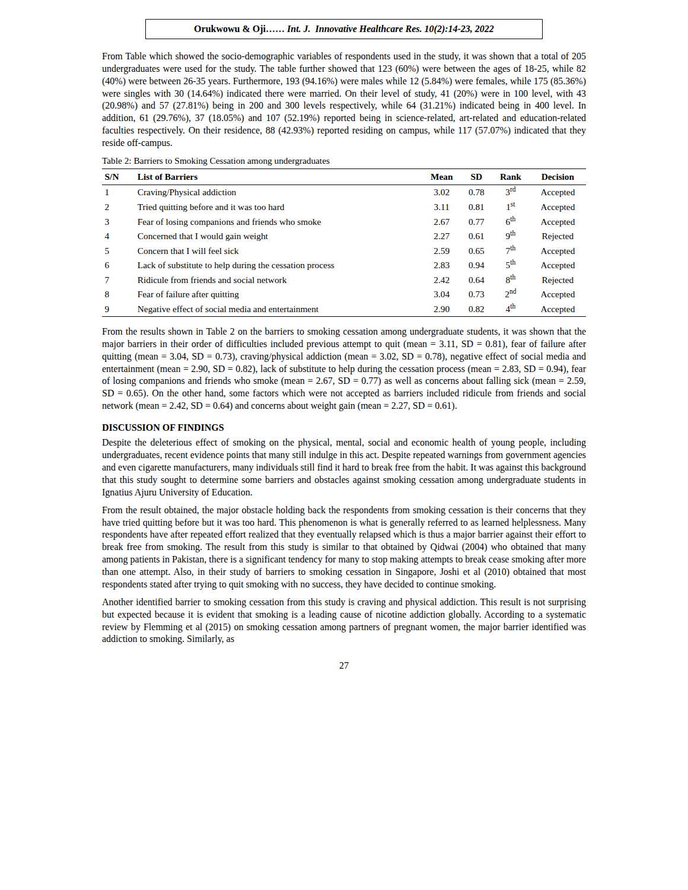Orukwowu & Oji…… Int. J. Innovative Healthcare Res. 10(2):14-23, 2022
From Table which showed the socio-demographic variables of respondents used in the study, it was shown that a total of 205 undergraduates were used for the study. The table further showed that 123 (60%) were between the ages of 18-25, while 82 (40%) were between 26-35 years. Furthermore, 193 (94.16%) were males while 12 (5.84%) were females, while 175 (85.36%) were singles with 30 (14.64%) indicated there were married. On their level of study, 41 (20%) were in 100 level, with 43 (20.98%) and 57 (27.81%) being in 200 and 300 levels respectively, while 64 (31.21%) indicated being in 400 level. In addition, 61 (29.76%), 37 (18.05%) and 107 (52.19%) reported being in science-related, art-related and education-related faculties respectively. On their residence, 88 (42.93%) reported residing on campus, while 117 (57.07%) indicated that they reside off-campus.
Table 2: Barriers to Smoking Cessation among undergraduates
| S/N | List of Barriers | Mean | SD | Rank | Decision |
| --- | --- | --- | --- | --- | --- |
| 1 | Craving/Physical addiction | 3.02 | 0.78 | 3 rd | Accepted |
| 2 | Tried quitting before and it was too hard | 3.11 | 0.81 | 1 st | Accepted |
| 3 | Fear of losing companions and friends who smoke | 2.67 | 0.77 | 6 th | Accepted |
| 4 | Concerned that I would gain weight | 2.27 | 0.61 | 9 th | Rejected |
| 5 | Concern that I will feel sick | 2.59 | 0.65 | 7 th | Accepted |
| 6 | Lack of substitute to help during the cessation process | 2.83 | 0.94 | 5 th | Accepted |
| 7 | Ridicule from friends and social network | 2.42 | 0.64 | 8 th | Rejected |
| 8 | Fear of failure after quitting | 3.04 | 0.73 | 2 nd | Accepted |
| 9 | Negative effect of social media and entertainment | 2.90 | 0.82 | 4 th | Accepted |
From the results shown in Table 2 on the barriers to smoking cessation among undergraduate students, it was shown that the major barriers in their order of difficulties included previous attempt to quit (mean = 3.11, SD = 0.81), fear of failure after quitting (mean = 3.04, SD = 0.73), craving/physical addiction (mean = 3.02, SD = 0.78), negative effect of social media and entertainment (mean = 2.90, SD = 0.82), lack of substitute to help during the cessation process (mean = 2.83, SD = 0.94), fear of losing companions and friends who smoke (mean = 2.67, SD = 0.77) as well as concerns about falling sick (mean = 2.59, SD = 0.65). On the other hand, some factors which were not accepted as barriers included ridicule from friends and social network (mean = 2.42, SD = 0.64) and concerns about weight gain (mean = 2.27, SD = 0.61).
Discussion of Findings
Despite the deleterious effect of smoking on the physical, mental, social and economic health of young people, including undergraduates, recent evidence points that many still indulge in this act. Despite repeated warnings from government agencies and even cigarette manufacturers, many individuals still find it hard to break free from the habit. It was against this background that this study sought to determine some barriers and obstacles against smoking cessation among undergraduate students in Ignatius Ajuru University of Education.
From the result obtained, the major obstacle holding back the respondents from smoking cessation is their concerns that they have tried quitting before but it was too hard. This phenomenon is what is generally referred to as learned helplessness. Many respondents have after repeated effort realized that they eventually relapsed which is thus a major barrier against their effort to break free from smoking. The result from this study is similar to that obtained by Qidwai (2004) who obtained that many among patients in Pakistan, there is a significant tendency for many to stop making attempts to break cease smoking after more than one attempt. Also, in their study of barriers to smoking cessation in Singapore, Joshi et al (2010) obtained that most respondents stated after trying to quit smoking with no success, they have decided to continue smoking.
Another identified barrier to smoking cessation from this study is craving and physical addiction. This result is not surprising but expected because it is evident that smoking is a leading cause of nicotine addiction globally. According to a systematic review by Flemming et al (2015) on smoking cessation among partners of pregnant women, the major barrier identified was addiction to smoking. Similarly, as
27